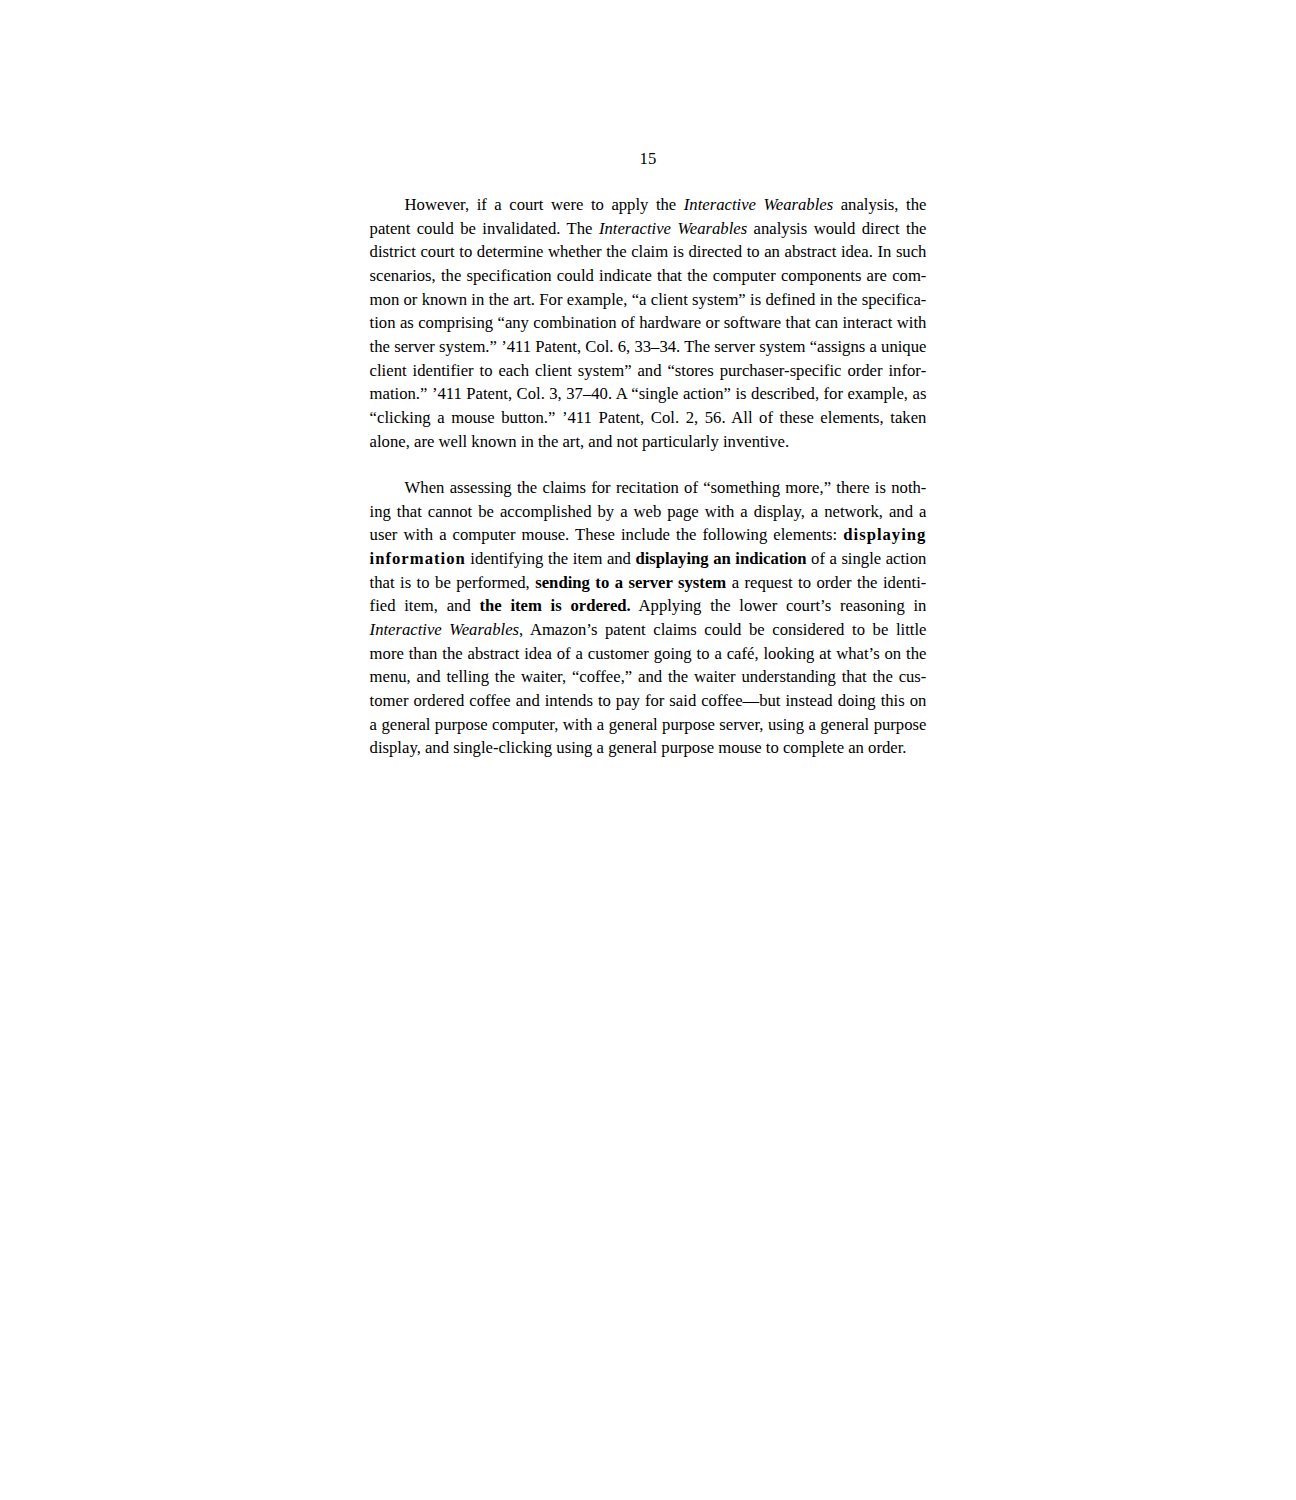15
However, if a court were to apply the Interactive Wearables analysis, the patent could be invalidated. The Interactive Wearables analysis would direct the district court to determine whether the claim is directed to an abstract idea. In such scenarios, the specification could indicate that the computer components are common or known in the art. For example, “a client system” is defined in the specification as comprising “any combination of hardware or software that can interact with the server system.” ’411 Patent, Col. 6, 33–34. The server system “assigns a unique client identifier to each client system” and “stores purchaser-specific order information.” ’411 Patent, Col. 3, 37–40. A “single action” is described, for example, as “clicking a mouse button.” ’411 Patent, Col. 2, 56. All of these elements, taken alone, are well known in the art, and not particularly inventive.
When assessing the claims for recitation of “something more,” there is nothing that cannot be accomplished by a web page with a display, a network, and a user with a computer mouse. These include the following elements: displaying information identifying the item and displaying an indication of a single action that is to be performed, sending to a server system a request to order the identified item, and the item is ordered. Applying the lower court’s reasoning in Interactive Wearables, Amazon’s patent claims could be considered to be little more than the abstract idea of a customer going to a café, looking at what’s on the menu, and telling the waiter, “coffee,” and the waiter understanding that the customer ordered coffee and intends to pay for said coffee—but instead doing this on a general purpose computer, with a general purpose server, using a general purpose display, and single-clicking using a general purpose mouse to complete an order.